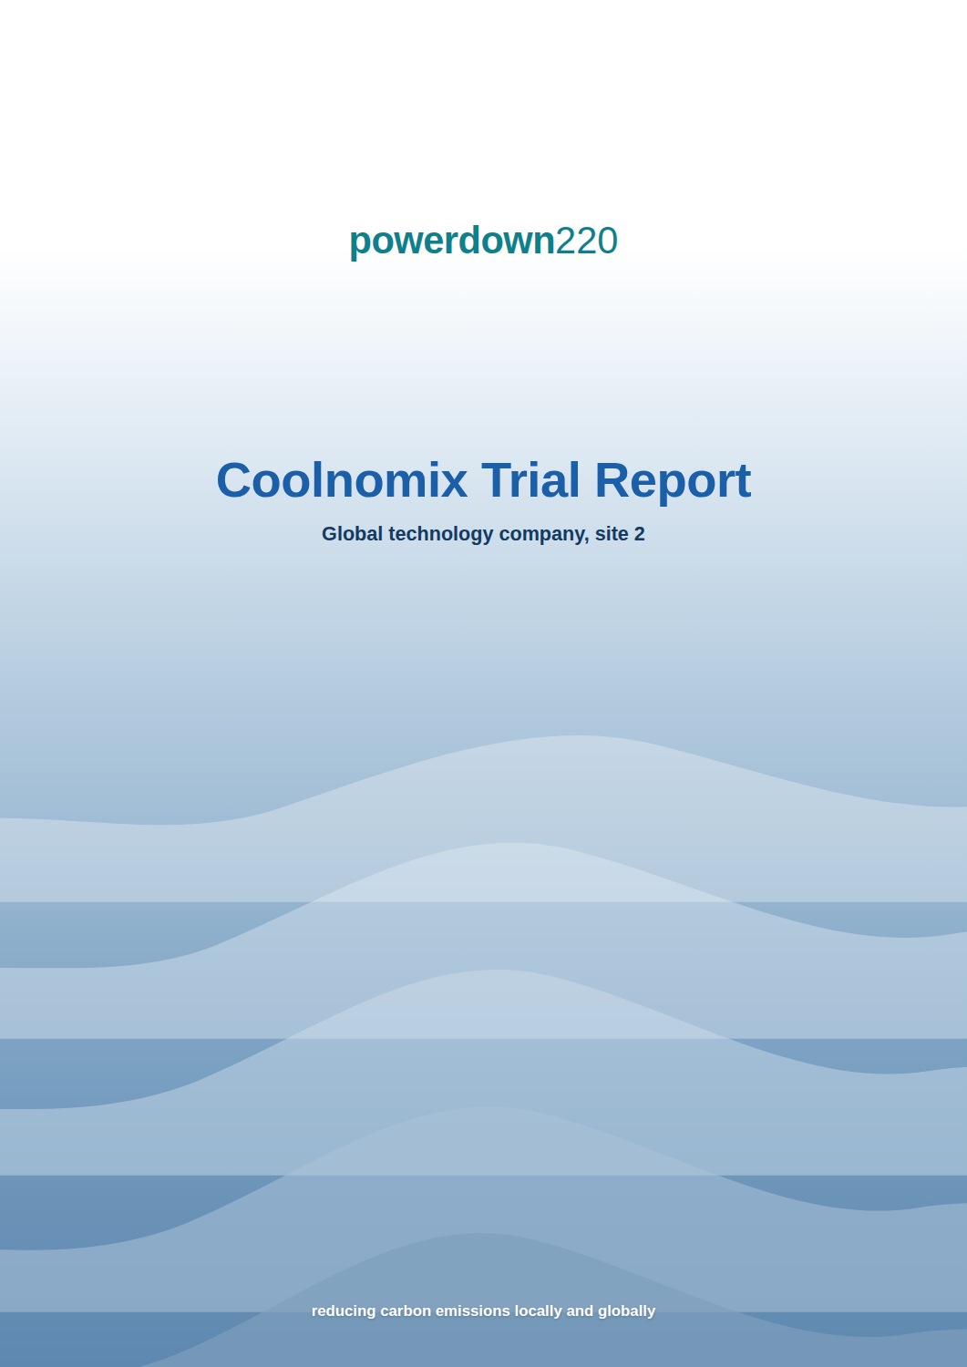powerdown220
Coolnomix Trial Report
Global technology company, site 2
reducing carbon emissions locally and globally